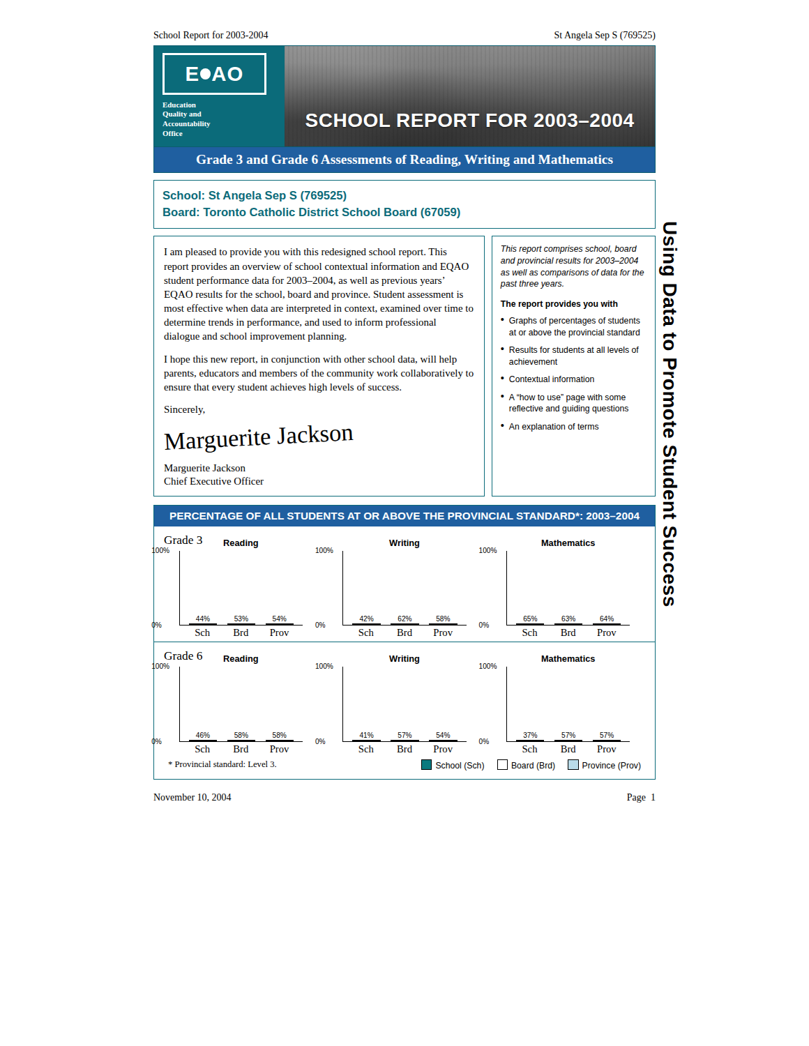School Report for 2003-2004
St Angela Sep S (769525)
Using Data to Promote Student Success
E AO
Education
Quality and
Accountability
Office
SCHOOL REPORT FOR 2003–2004
Grade 3 and Grade 6 Assessments of Reading, Writing and Mathematics
School: St Angela Sep S (769525)
Board: Toronto Catholic District School Board (67059)
I am pleased to provide you with this redesigned school report. This report provides an overview of school contextual information and EQAO student performance data for 2003–2004, as well as previous years’ EQAO results for the school, board and province. Student assessment is most effective when data are interpreted in context, examined over time to determine trends in performance, and used to inform professional dialogue and school improvement planning.
I hope this new report, in conjunction with other school data, will help parents, educators and members of the community work collaboratively to ensure that every student achieves high levels of success.
Sincerely,
Marguerite Jackson
Marguerite Jackson
Chief Executive Officer
This report comprises school, board and provincial results for 2003–2004 as well as comparisons of data for the past three years.
The report provides you with
Graphs of percentages of students at or above the provincial standard
Results for students at all levels of achievement
Contextual information
A “how to use” page with some reflective and guiding questions
An explanation of terms
PERCENTAGE OF ALL STUDENTS AT OR ABOVE THE PROVINCIAL STANDARD*: 2003–2004
Grade 3
Reading
100%
0%
44%
53%
54%
Sch Brd Prov
Writing
100%
0%
42%
62%
58%
Sch Brd Prov
Mathematics
100%
0%
65%
63%
64%
Sch Brd Prov
Grade 6
Reading
100%
0%
46%
58%
58%
Sch Brd Prov
Writing
100%
0%
41%
57%
54%
Sch Brd Prov
Mathematics
100%
0%
37%
57%
57%
Sch Brd Prov
* Provincial standard: Level 3.
School (Sch) Board (Brd) Province (Prov)
November 10, 2004
Page 1